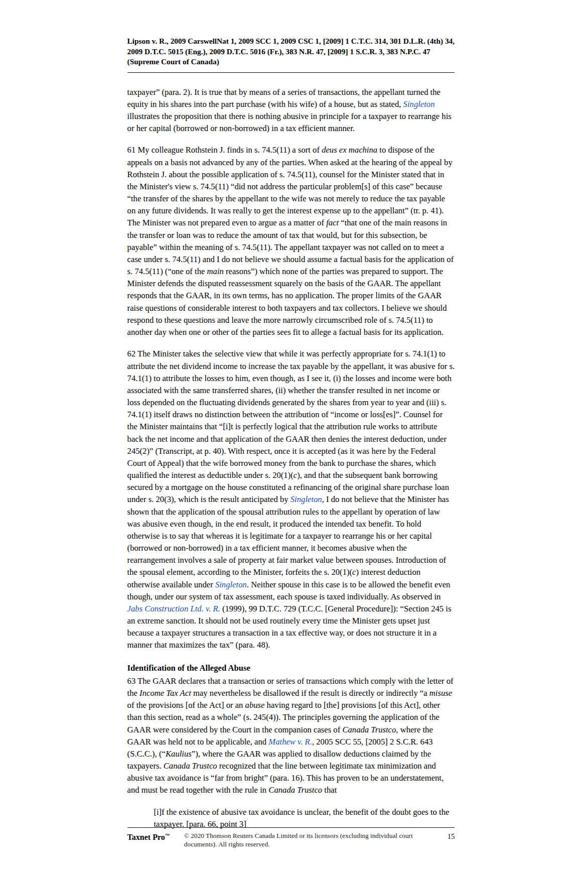Lipson v. R., 2009 CarswellNat 1, 2009 SCC 1, 2009 CSC 1, [2009] 1 C.T.C. 314, 301 D.L.R. (4th) 34, 2009 D.T.C. 5015 (Eng.), 2009 D.T.C. 5016 (Fr.), 383 N.R. 47, [2009] 1 S.C.R. 3, 383 N.P.C. 47 (Supreme Court of Canada)
taxpayer” (para. 2). It is true that by means of a series of transactions, the appellant turned the equity in his shares into the part purchase (with his wife) of a house, but as stated, Singleton illustrates the proposition that there is nothing abusive in principle for a taxpayer to rearrange his or her capital (borrowed or non-borrowed) in a tax efficient manner.
61 My colleague Rothstein J. finds in s. 74.5(11) a sort of deus ex machina to dispose of the appeals on a basis not advanced by any of the parties. When asked at the hearing of the appeal by Rothstein J. about the possible application of s. 74.5(11), counsel for the Minister stated that in the Minister's view s. 74.5(11) “did not address the particular problem[s] of this case” because “the transfer of the shares by the appellant to the wife was not merely to reduce the tax payable on any future dividends. It was really to get the interest expense up to the appellant” (tr. p. 41). The Minister was not prepared even to argue as a matter of fact “that one of the main reasons in the transfer or loan was to reduce the amount of tax that would, but for this subsection, be payable” within the meaning of s. 74.5(11). The appellant taxpayer was not called on to meet a case under s. 74.5(11) and I do not believe we should assume a factual basis for the application of s. 74.5(11) (“one of the main reasons”) which none of the parties was prepared to support. The Minister defends the disputed reassessment squarely on the basis of the GAAR. The appellant responds that the GAAR, in its own terms, has no application. The proper limits of the GAAR raise questions of considerable interest to both taxpayers and tax collectors. I believe we should respond to these questions and leave the more narrowly circumscribed role of s. 74.5(11) to another day when one or other of the parties sees fit to allege a factual basis for its application.
62 The Minister takes the selective view that while it was perfectly appropriate for s. 74.1(1) to attribute the net dividend income to increase the tax payable by the appellant, it was abusive for s. 74.1(1) to attribute the losses to him, even though, as I see it, (i) the losses and income were both associated with the same transferred shares, (ii) whether the transfer resulted in net income or loss depended on the fluctuating dividends generated by the shares from year to year and (iii) s. 74.1(1) itself draws no distinction between the attribution of “income or loss[es]”. Counsel for the Minister maintains that “[i]t is perfectly logical that the attribution rule works to attribute back the net income and that application of the GAAR then denies the interest deduction, under 245(2)” (Transcript, at p. 40). With respect, once it is accepted (as it was here by the Federal Court of Appeal) that the wife borrowed money from the bank to purchase the shares, which qualified the interest as deductible under s. 20(1)(c), and that the subsequent bank borrowing secured by a mortgage on the house constituted a refinancing of the original share purchase loan under s. 20(3), which is the result anticipated by Singleton, I do not believe that the Minister has shown that the application of the spousal attribution rules to the appellant by operation of law was abusive even though, in the end result, it produced the intended tax benefit. To hold otherwise is to say that whereas it is legitimate for a taxpayer to rearrange his or her capital (borrowed or non-borrowed) in a tax efficient manner, it becomes abusive when the rearrangement involves a sale of property at fair market value between spouses. Introduction of the spousal element, according to the Minister, forfeits the s. 20(1)(c) interest deduction otherwise available under Singleton. Neither spouse in this case is to be allowed the benefit even though, under our system of tax assessment, each spouse is taxed individually. As observed in Jabs Construction Ltd. v. R. (1999), 99 D.T.C. 729 (T.C.C. [General Procedure]): “Section 245 is an extreme sanction. It should not be used routinely every time the Minister gets upset just because a taxpayer structures a transaction in a tax effective way, or does not structure it in a manner that maximizes the tax” (para. 48).
Identification of the Alleged Abuse
63 The GAAR declares that a transaction or series of transactions which comply with the letter of the Income Tax Act may nevertheless be disallowed if the result is directly or indirectly “a misuse of the provisions [of the Act] or an abuse having regard to [the] provisions [of this Act], other than this section, read as a whole” (s. 245(4)). The principles governing the application of the GAAR were considered by the Court in the companion cases of Canada Trustco, where the GAAR was held not to be applicable, and Mathew v. R., 2005 SCC 55, [2005] 2 S.C.R. 643 (S.C.C.), (“Kaulius”), where the GAAR was applied to disallow deductions claimed by the taxpayers. Canada Trustco recognized that the line between legitimate tax minimization and abusive tax avoidance is “far from bright” (para. 16). This has proven to be an understatement, and must be read together with the rule in Canada Trustco that
[i]f the existence of abusive tax avoidance is unclear, the benefit of the doubt goes to the taxpayer. [para. 66, point 3]
Taxnet Pro™
© 2020 Thomson Reuters Canada Limited or its licensors (excluding individual court documents). All rights reserved.
15